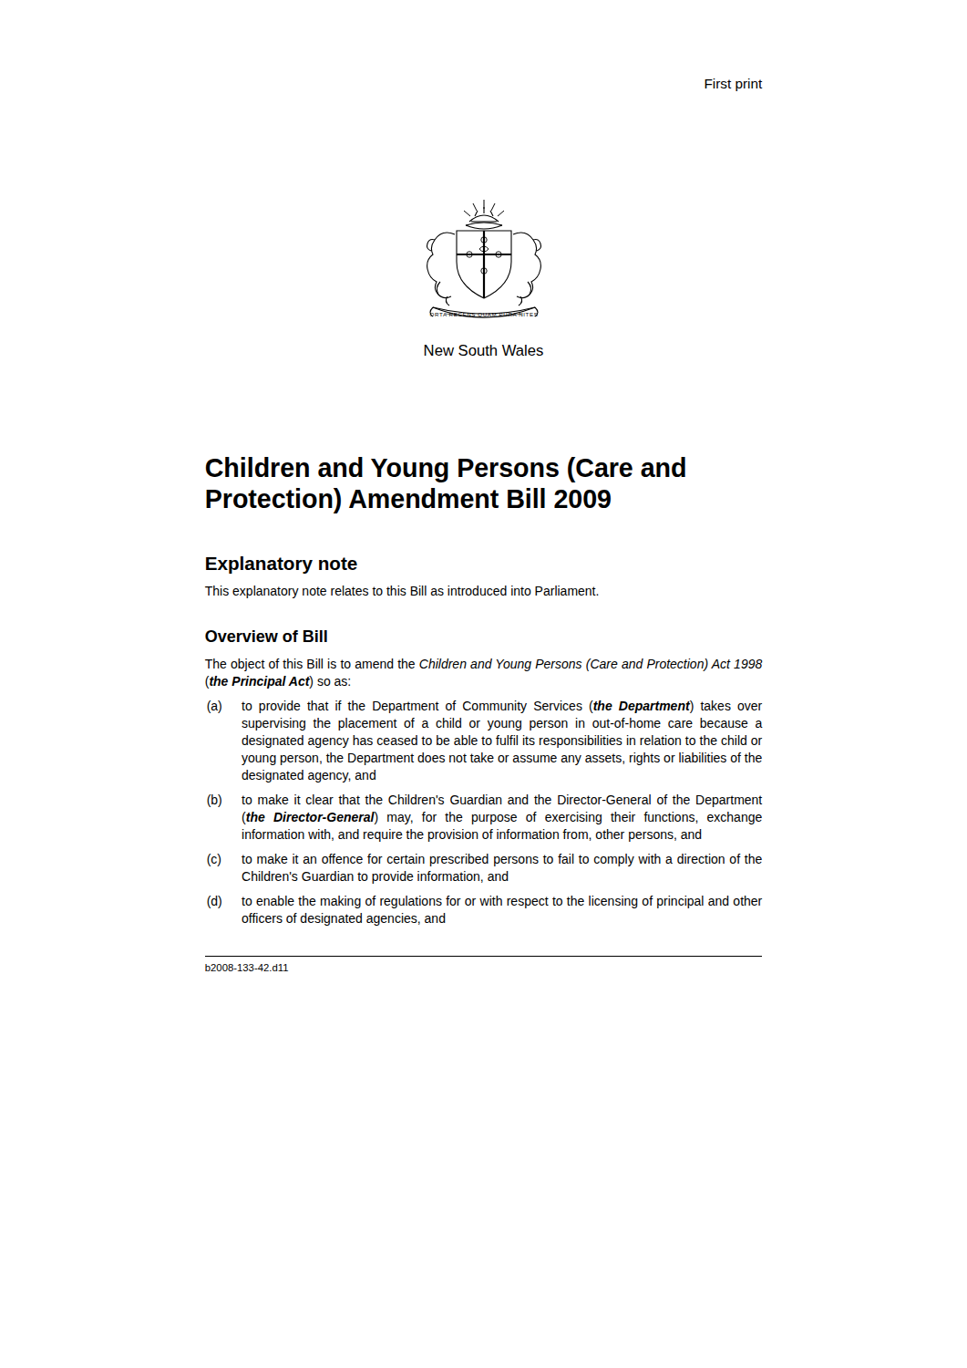First print
ORTA RECENS QUAM PURA NITES
New South Wales
Children and Young Persons (Care and Protection) Amendment Bill 2009
Explanatory note
This explanatory note relates to this Bill as introduced into Parliament.
Overview of Bill
The object of this Bill is to amend the Children and Young Persons (Care and Protection) Act 1998 (the Principal Act) so as:
(a)
to provide that if the Department of Community Services (the Department) takes over supervising the placement of a child or young person in out-of-home care because a designated agency has ceased to be able to fulfil its responsibilities in relation to the child or young person, the Department does not take or assume any assets, rights or liabilities of the designated agency, and
(b)
to make it clear that the Children's Guardian and the Director-General of the Department (the Director-General) may, for the purpose of exercising their functions, exchange information with, and require the provision of information from, other persons, and
(c)
to make it an offence for certain prescribed persons to fail to comply with a direction of the Children's Guardian to provide information, and
(d)
to enable the making of regulations for or with respect to the licensing of principal and other officers of designated agencies, and
b2008-133-42.d11